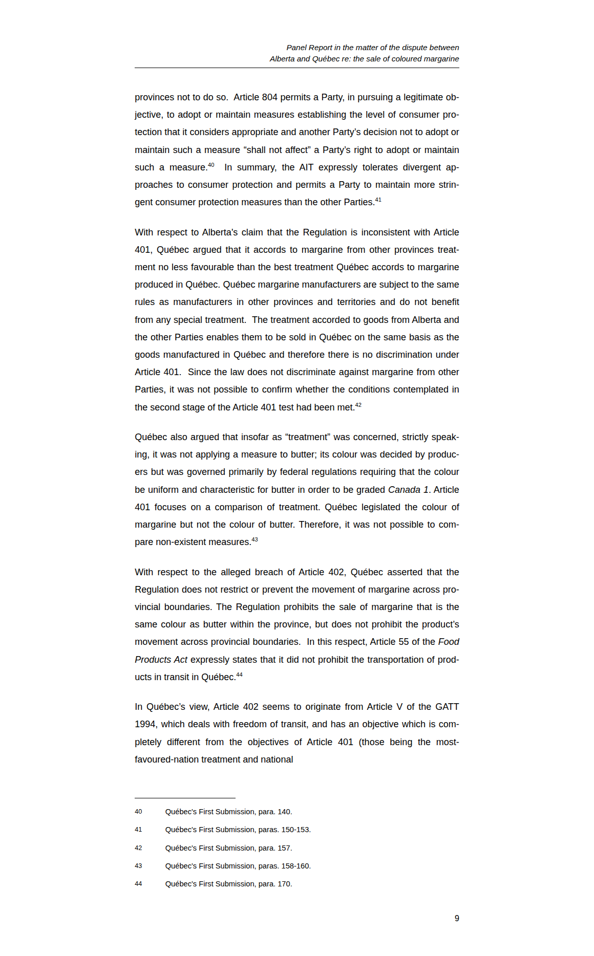Panel Report in the matter of the dispute between
Alberta and Québec re: the sale of coloured margarine
provinces not to do so. Article 804 permits a Party, in pursuing a legitimate objective, to adopt or maintain measures establishing the level of consumer protection that it considers appropriate and another Party’s decision not to adopt or maintain such a measure “shall not affect” a Party’s right to adopt or maintain such a measure.40 In summary, the AIT expressly tolerates divergent approaches to consumer protection and permits a Party to maintain more stringent consumer protection measures than the other Parties.41
With respect to Alberta's claim that the Regulation is inconsistent with Article 401, Québec argued that it accords to margarine from other provinces treatment no less favourable than the best treatment Québec accords to margarine produced in Québec. Québec margarine manufacturers are subject to the same rules as manufacturers in other provinces and territories and do not benefit from any special treatment. The treatment accorded to goods from Alberta and the other Parties enables them to be sold in Québec on the same basis as the goods manufactured in Québec and therefore there is no discrimination under Article 401. Since the law does not discriminate against margarine from other Parties, it was not possible to confirm whether the conditions contemplated in the second stage of the Article 401 test had been met.42
Québec also argued that insofar as “treatment” was concerned, strictly speaking, it was not applying a measure to butter; its colour was decided by producers but was governed primarily by federal regulations requiring that the colour be uniform and characteristic for butter in order to be graded Canada 1. Article 401 focuses on a comparison of treatment. Québec legislated the colour of margarine but not the colour of butter. Therefore, it was not possible to compare non-existent measures.43
With respect to the alleged breach of Article 402, Québec asserted that the Regulation does not restrict or prevent the movement of margarine across provincial boundaries. The Regulation prohibits the sale of margarine that is the same colour as butter within the province, but does not prohibit the product’s movement across provincial boundaries. In this respect, Article 55 of the Food Products Act expressly states that it did not prohibit the transportation of products in transit in Québec.44
In Québec’s view, Article 402 seems to originate from Article V of the GATT 1994, which deals with freedom of transit, and has an objective which is completely different from the objectives of Article 401 (those being the most-favoured-nation treatment and national
40
Québec's First Submission, para. 140.
41
Québec's First Submission, paras. 150-153.
42
Québec's First Submission, para. 157.
43
Québec's First Submission, paras. 158-160.
44
Québec's First Submission, para. 170.
9